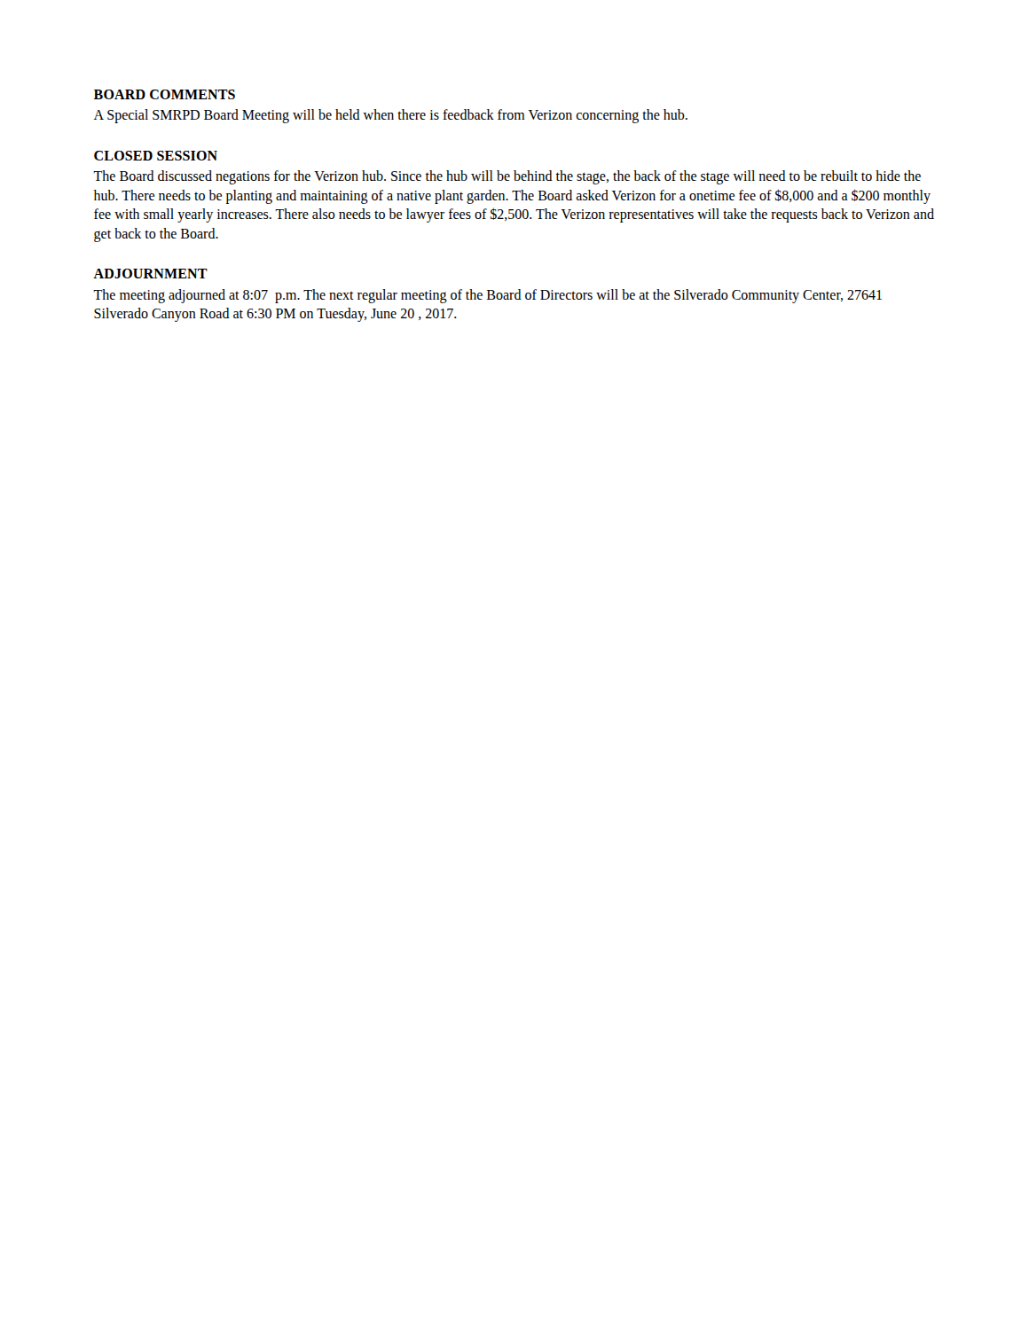Board Comments
A Special SMRPD Board Meeting will be held when there is feedback from Verizon concerning the hub.
Closed Session
The Board discussed negations for the Verizon hub. Since the hub will be behind the stage, the back of the stage will need to be rebuilt to hide the hub. There needs to be planting and maintaining of a native plant garden. The Board asked Verizon for a onetime fee of $8,000 and a $200 monthly fee with small yearly increases. There also needs to be lawyer fees of $2,500. The Verizon representatives will take the requests back to Verizon and get back to the Board.
Adjournment
The meeting adjourned at 8:07 p.m. The next regular meeting of the Board of Directors will be at the Silverado Community Center, 27641 Silverado Canyon Road at 6:30 PM on Tuesday, June 20 , 2017.